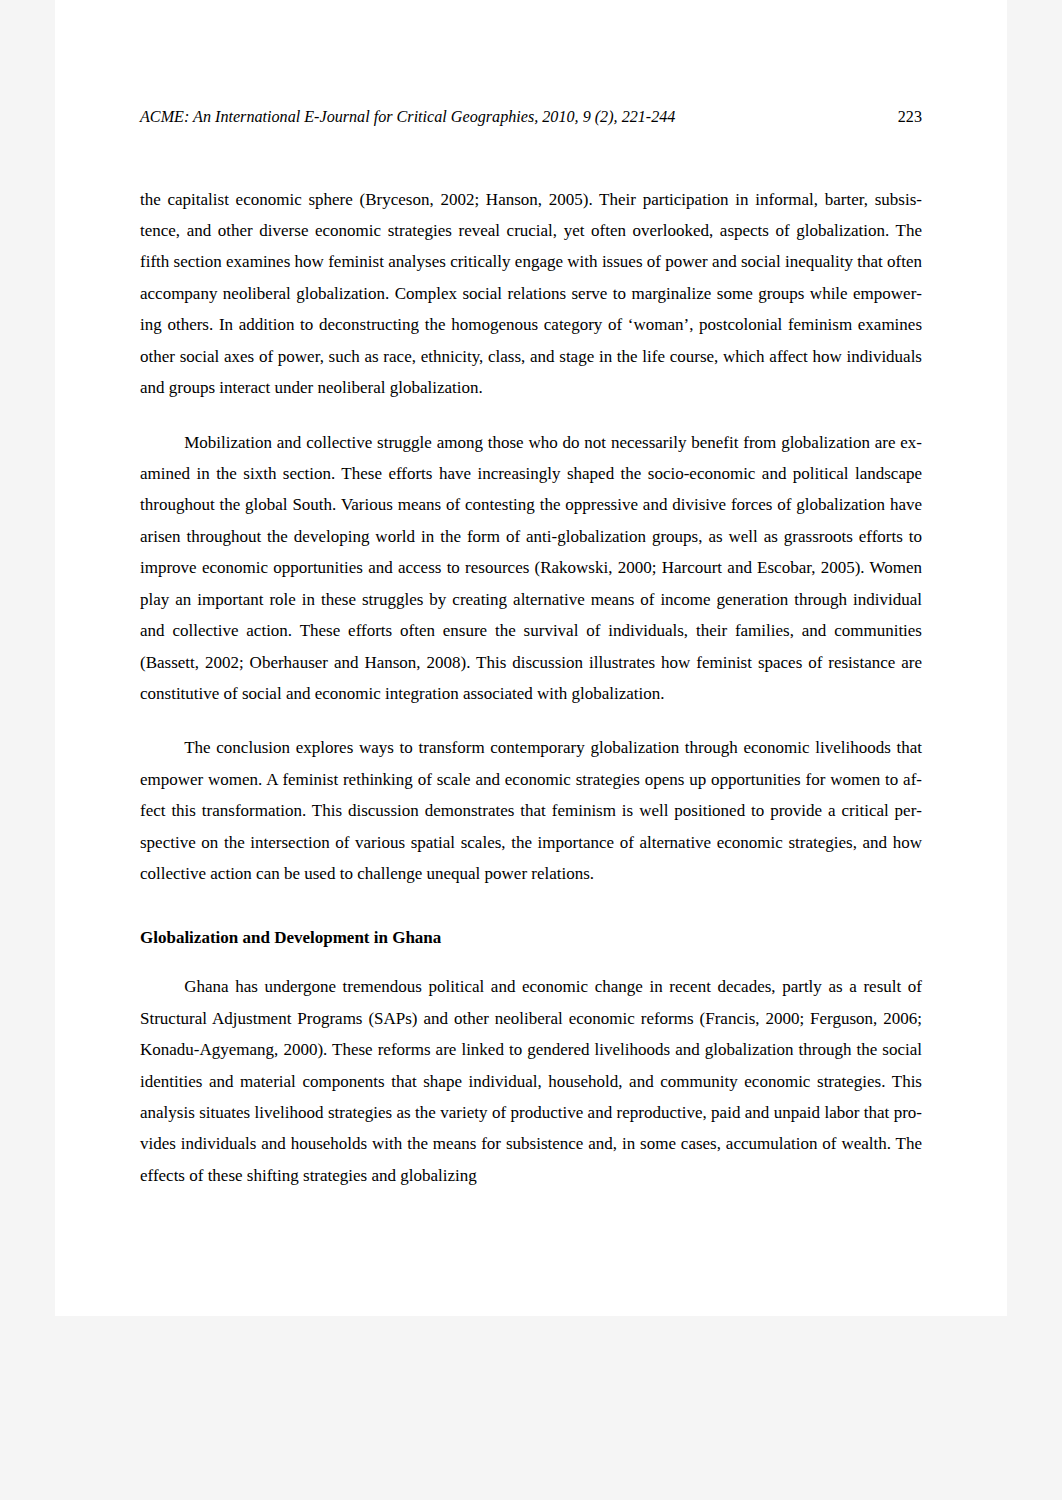ACME: An International E-Journal for Critical Geographies, 2010, 9 (2), 221-244 223
the capitalist economic sphere (Bryceson, 2002; Hanson, 2005). Their participation in informal, barter, subsistence, and other diverse economic strategies reveal crucial, yet often overlooked, aspects of globalization. The fifth section examines how feminist analyses critically engage with issues of power and social inequality that often accompany neoliberal globalization. Complex social relations serve to marginalize some groups while empowering others. In addition to deconstructing the homogenous category of ‘woman’, postcolonial feminism examines other social axes of power, such as race, ethnicity, class, and stage in the life course, which affect how individuals and groups interact under neoliberal globalization.
Mobilization and collective struggle among those who do not necessarily benefit from globalization are examined in the sixth section. These efforts have increasingly shaped the socio-economic and political landscape throughout the global South. Various means of contesting the oppressive and divisive forces of globalization have arisen throughout the developing world in the form of anti-globalization groups, as well as grassroots efforts to improve economic opportunities and access to resources (Rakowski, 2000; Harcourt and Escobar, 2005). Women play an important role in these struggles by creating alternative means of income generation through individual and collective action. These efforts often ensure the survival of individuals, their families, and communities (Bassett, 2002; Oberhauser and Hanson, 2008). This discussion illustrates how feminist spaces of resistance are constitutive of social and economic integration associated with globalization.
The conclusion explores ways to transform contemporary globalization through economic livelihoods that empower women. A feminist rethinking of scale and economic strategies opens up opportunities for women to affect this transformation. This discussion demonstrates that feminism is well positioned to provide a critical perspective on the intersection of various spatial scales, the importance of alternative economic strategies, and how collective action can be used to challenge unequal power relations.
Globalization and Development in Ghana
Ghana has undergone tremendous political and economic change in recent decades, partly as a result of Structural Adjustment Programs (SAPs) and other neoliberal economic reforms (Francis, 2000; Ferguson, 2006; Konadu-Agyemang, 2000). These reforms are linked to gendered livelihoods and globalization through the social identities and material components that shape individual, household, and community economic strategies. This analysis situates livelihood strategies as the variety of productive and reproductive, paid and unpaid labor that provides individuals and households with the means for subsistence and, in some cases, accumulation of wealth. The effects of these shifting strategies and globalizing